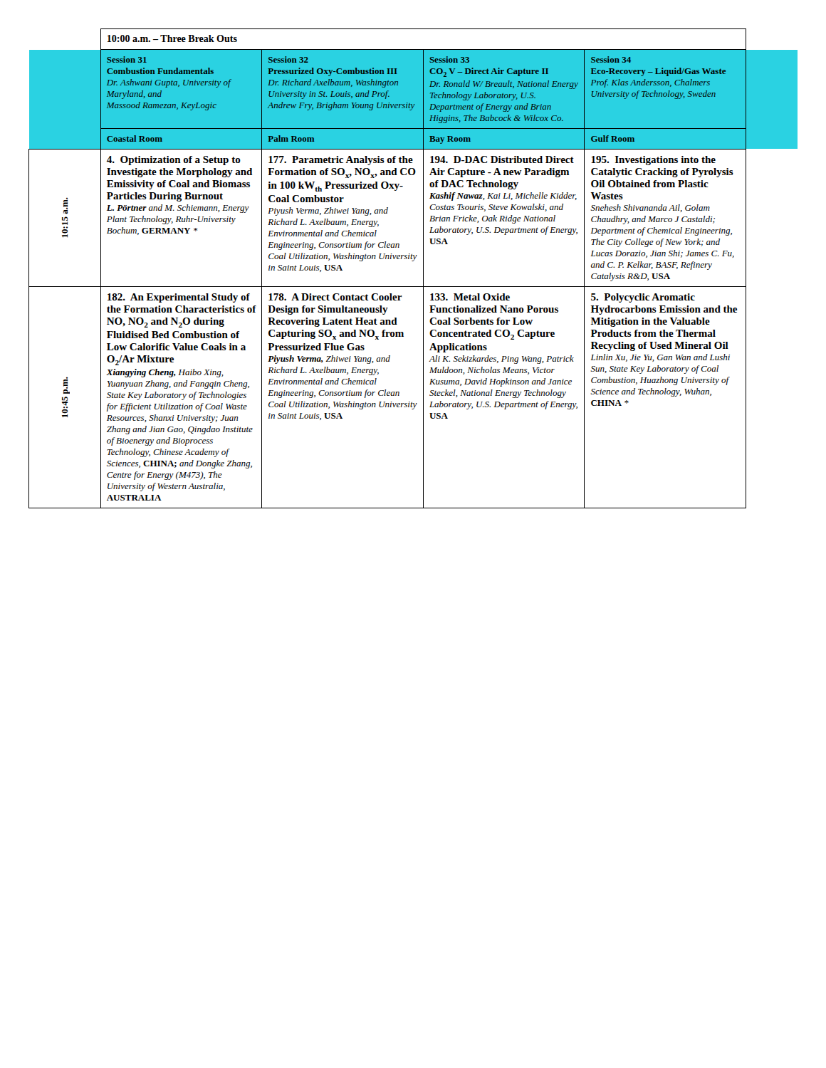| | 10:00 a.m. – Three Break Outs | |
| | Session 31 Combustion Fundamentals Dr. Ashwani Gupta, University of Maryland, and Massood Ramezan, KeyLogic | Session 32 Pressurized Oxy-Combustion III Dr. Richard Axelbaum, Washington University in St. Louis, and Prof. Andrew Fry, Brigham Young University | Session 33 CO 2 V – Direct Air Capture II Dr. Ronald W/ Breault, National Energy Technology Laboratory, U.S. Department of Energy and Brian Higgins, The Babcock & Wilcox Co. | Session 34 Eco-Recovery – Liquid/Gas Waste Prof. Klas Andersson, Chalmers University of Technology, Sweden | |
| | Coastal Room | Palm Room | Bay Room | Gulf Room | |
| 10:15 a.m. | 4. Optimization of a Setup to Investigate the Morphology and Emissivity of Coal and Biomass Particles During Burnout L. Pörtner and M. Schiemann, Energy Plant Technology, Ruhr-University Bochum, GERMANY * | 177. Parametric Analysis of the Formation of SO x , NO x , and CO in 100 kW th Pressurized Oxy-Coal Combustor Piyush Verma, Zhiwei Yang, and Richard L. Axelbaum, Energy, Environmental and Chemical Engineering, Consortium for Clean Coal Utilization, Washington University in Saint Louis, USA | 194. D-DAC Distributed Direct Air Capture - A new Paradigm of DAC Technology Kashif Nawaz , Kai Li, Michelle Kidder, Costas Tsouris, Steve Kowalski, and Brian Fricke, Oak Ridge National Laboratory, U.S. Department of Energy, USA | 195. Investigations into the Catalytic Cracking of Pyrolysis Oil Obtained from Plastic Wastes Snehesh Shivananda Ail, Golam Chaudhry, and Marco J Castaldi; Department of Chemical Engineering, The City College of New York; and Lucas Dorazio, Jian Shi; James C. Fu, and C. P. Kelkar, BASF, Refinery Catalysis R&D, USA | |
| 10:45 p.m. | 182. An Experimental Study of the Formation Characteristics of NO, NO 2 and N 2 O during Fluidised Bed Combustion of Low Calorific Value Coals in a O 2 /Ar Mixture Xiangying Cheng, Haibo Xing, Yuanyuan Zhang, and Fangqin Cheng, State Key Laboratory of Technologies for Efficient Utilization of Coal Waste Resources, Shanxi University; Juan Zhang and Jian Gao, Qingdao Institute of Bioenergy and Bioprocess Technology, Chinese Academy of Sciences, CHINA; and Dongke Zhang, Centre for Energy (M473), The University of Western Australia, AUSTRALIA | 178. A Direct Contact Cooler Design for Simultaneously Recovering Latent Heat and Capturing SO x and NO x from Pressurized Flue Gas Piyush Verma, Zhiwei Yang, and Richard L. Axelbaum, Energy, Environmental and Chemical Engineering, Consortium for Clean Coal Utilization, Washington University in Saint Louis, USA | 133. Metal Oxide Functionalized Nano Porous Coal Sorbents for Low Concentrated CO 2 Capture Applications Ali K. Sekizkardes, Ping Wang, Patrick Muldoon, Nicholas Means, Victor Kusuma, David Hopkinson and Janice Steckel, National Energy Technology Laboratory, U.S. Department of Energy, USA | 5. Polycyclic Aromatic Hydrocarbons Emission and the Mitigation in the Valuable Products from the Thermal Recycling of Used Mineral Oil Linlin Xu, Jie Yu, Gan Wan and Lushi Sun, State Key Laboratory of Coal Combustion, Huazhong University of Science and Technology, Wuhan, CHINA * | |